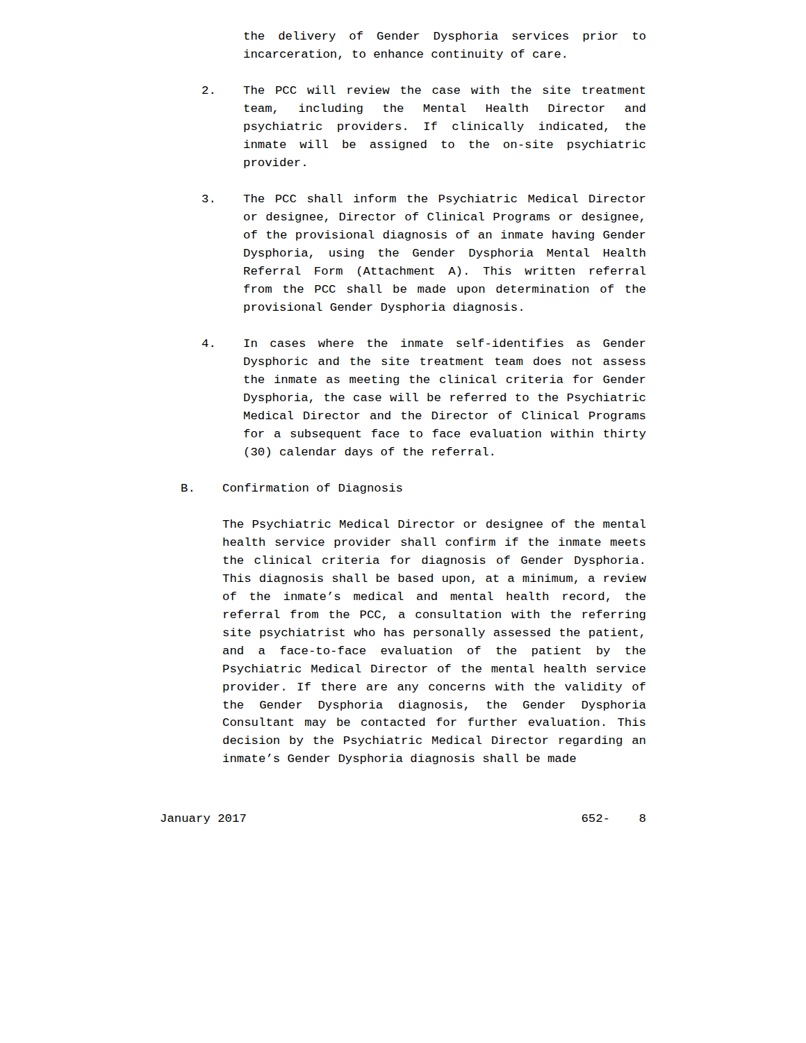the delivery of Gender Dysphoria services prior to incarceration, to enhance continuity of care.
2.
The PCC will review the case with the site treatment team, including the Mental Health Director and psychiatric providers. If clinically indicated, the inmate will be assigned to the on-site psychiatric provider.
3.
The PCC shall inform the Psychiatric Medical Director or designee, Director of Clinical Programs or designee, of the provisional diagnosis of an inmate having Gender Dysphoria, using the Gender Dysphoria Mental Health Referral Form (Attachment A). This written referral from the PCC shall be made upon determination of the provisional Gender Dysphoria diagnosis.
4.
In cases where the inmate self-identifies as Gender Dysphoric and the site treatment team does not assess the inmate as meeting the clinical criteria for Gender Dysphoria, the case will be referred to the Psychiatric Medical Director and the Director of Clinical Programs for a subsequent face to face evaluation within thirty (30) calendar days of the referral.
B.
Confirmation of Diagnosis
The Psychiatric Medical Director or designee of the mental health service provider shall confirm if the inmate meets the clinical criteria for diagnosis of Gender Dysphoria. This diagnosis shall be based upon, at a minimum, a review of the inmate’s medical and mental health record, the referral from the PCC, a consultation with the referring site psychiatrist who has personally assessed the patient, and a face-to-face evaluation of the patient by the Psychiatric Medical Director of the mental health service provider. If there are any concerns with the validity of the Gender Dysphoria diagnosis, the Gender Dysphoria Consultant may be contacted for further evaluation. This decision by the Psychiatric Medical Director regarding an inmate’s Gender Dysphoria diagnosis shall be made
January 2017
652- 8